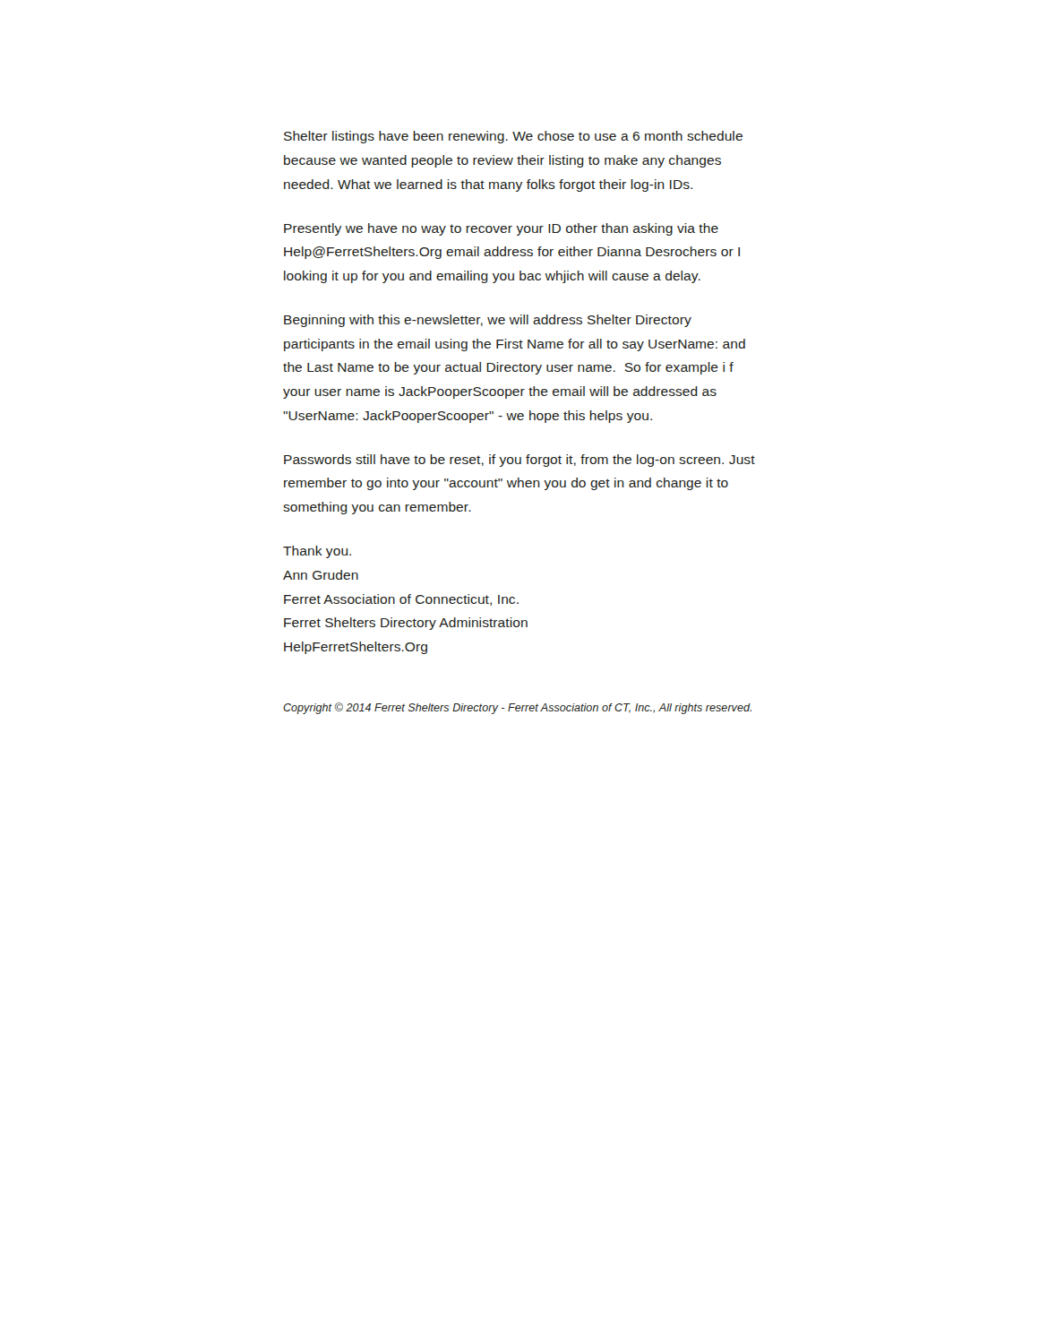Shelter listings have been renewing. We chose to use a 6 month schedule because we wanted people to review their listing to make any changes needed. What we learned is that many folks forgot their log-in IDs.
Presently we have no way to recover your ID other than asking via the Help@FerretShelters.Org email address for either Dianna Desrochers or I looking it up for you and emailing you bac whjich will cause a delay.
Beginning with this e-newsletter, we will address Shelter Directory participants in the email using the First Name for all to say UserName: and the Last Name to be your actual Directory user name. So for example i f your user name is JackPooperScooper the email will be addressed as "UserName: JackPooperScooper" - we hope this helps you.
Passwords still have to be reset, if you forgot it, from the log-on screen. Just remember to go into your "account" when you do get in and change it to something you can remember.
Thank you. Ann Gruden Ferret Association of Connecticut, Inc. Ferret Shelters Directory Administration HelpFerretShelters.Org
Copyright © 2014 Ferret Shelters Directory - Ferret Association of CT, Inc., All rights reserved.